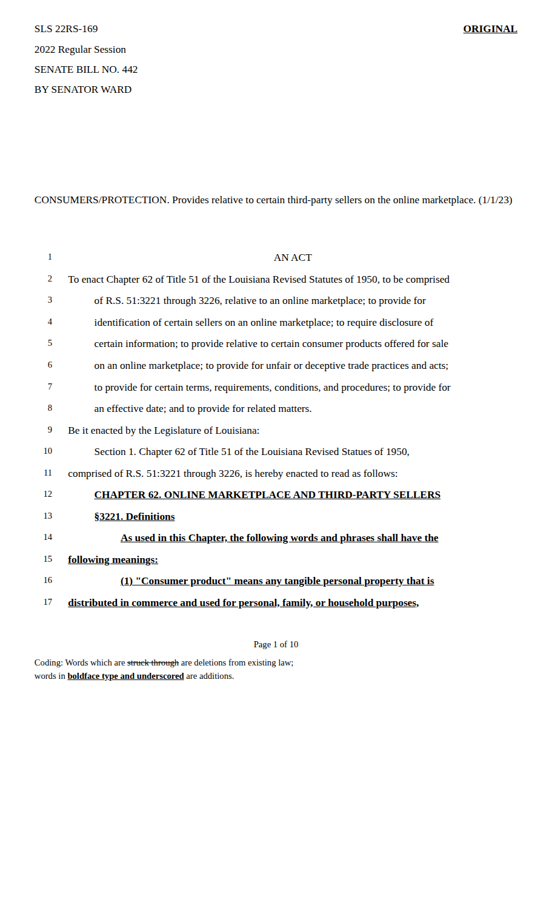SLS 22RS-169
ORIGINAL
2022 Regular Session
SENATE BILL NO. 442
BY SENATOR WARD
CONSUMERS/PROTECTION. Provides relative to certain third-party sellers on the online marketplace. (1/1/23)
AN ACT
To enact Chapter 62 of Title 51 of the Louisiana Revised Statutes of 1950, to be comprised
of R.S. 51:3221 through 3226, relative to an online marketplace; to provide for
identification of certain sellers on an online marketplace; to require disclosure of
certain information; to provide relative to certain consumer products offered for sale
on an online marketplace; to provide for unfair or deceptive trade practices and acts;
to provide for certain terms, requirements, conditions, and procedures; to provide for
an effective date; and to provide for related matters.
Be it enacted by the Legislature of Louisiana:
Section 1. Chapter 62 of Title 51 of the Louisiana Revised Statues of 1950,
comprised of R.S. 51:3221 through 3226, is hereby enacted to read as follows:
CHAPTER 62. ONLINE MARKETPLACE AND THIRD-PARTY SELLERS
§3221. Definitions
As used in this Chapter, the following words and phrases shall have the
following meanings:
(1) "Consumer product" means any tangible personal property that is
distributed in commerce and used for personal, family, or household purposes,
Page 1 of 10
Coding: Words which are struck through are deletions from existing law;
words in boldface type and underscored are additions.